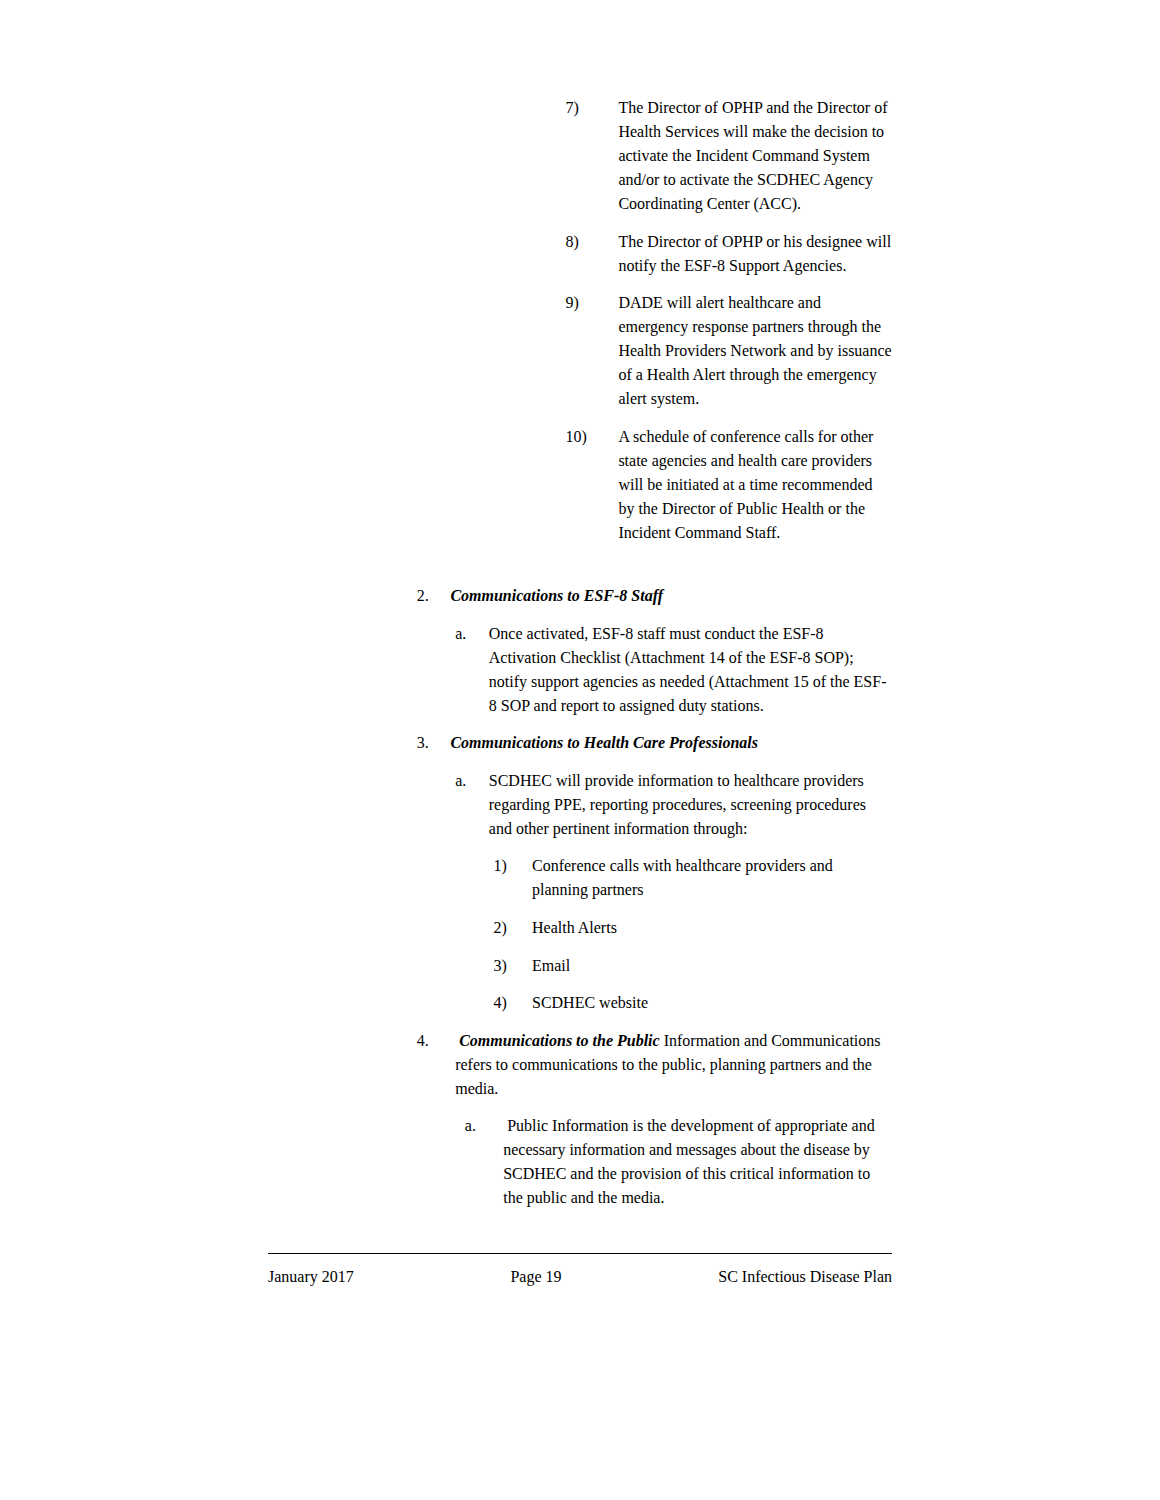7)
The Director of OPHP and the Director of Health Services will make the decision to activate the Incident Command System and/or to activate the SCDHEC Agency Coordinating Center (ACC).
8)
The Director of OPHP or his designee will notify the ESF-8 Support Agencies.
9)
DADE will alert healthcare and emergency response partners through the Health Providers Network and by issuance of a Health Alert through the emergency alert system.
10)
A schedule of conference calls for other state agencies and health care providers will be initiated at a time recommended by the Director of Public Health or the Incident Command Staff.
2.
Communications to ESF-8 Staff
a.
Once activated, ESF-8 staff must conduct the ESF-8 Activation Checklist (Attachment 14 of the ESF-8 SOP); notify support agencies as needed (Attachment 15 of the ESF-8 SOP and report to assigned duty stations.
3.
Communications to Health Care Professionals
a.
SCDHEC will provide information to healthcare providers regarding PPE, reporting procedures, screening procedures and other pertinent information through:
1)
Conference calls with healthcare providers and planning partners
2)
Health Alerts
3)
Email
4)
SCDHEC website
4.
Communications to the Public Information and Communications refers to communications to the public, planning partners and the media.
a.
Public Information is the development of appropriate and necessary information and messages about the disease by SCDHEC and the provision of this critical information to the public and the media.
January 2017
Page 19
SC Infectious Disease Plan